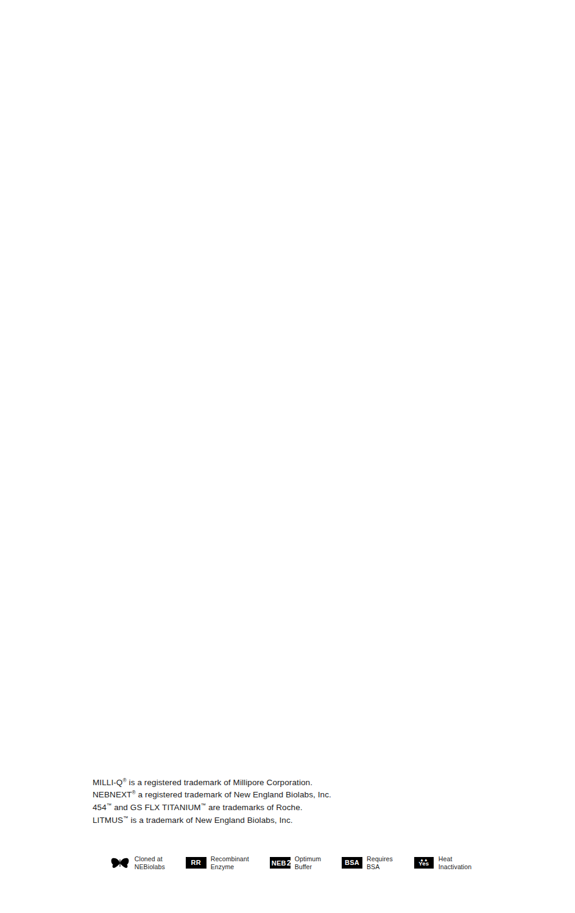MILLI-Q® is a registered trademark of Millipore Corporation.
NEBNEXT® a registered trademark of New England Biolabs, Inc.
454™ and GS FLX TITANIUM™ are trademarks of Roche.
LITMUS™ is a trademark of New England Biolabs, Inc.
Cloned at
NEBiolabs
RR Recombinant
Enzyme
NEB2 Optimum
Buffer
BSA Requires
BSA
▲▲Yes Heat
Inactivation